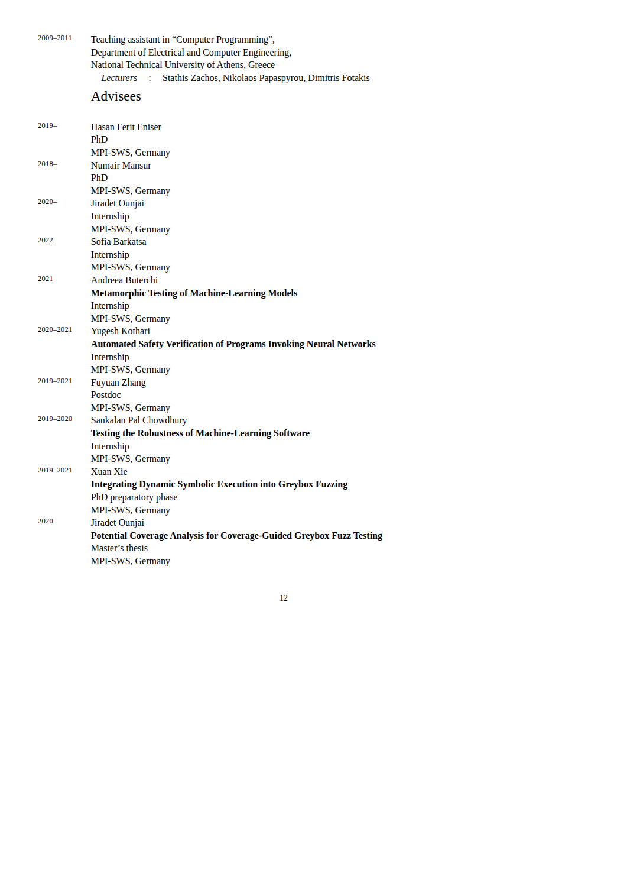| 2009–2011 | Teaching assistant in “Computer Programming”, Department of Electrical and Computer Engineering, National Technical University of Athens, Greece Lecturers : Stathis Zachos, Nikolaos Papaspyrou, Dimitris Fotakis |
| | Advisees |
| 2019– | Hasan Ferit Eniser PhD MPI-SWS, Germany |
| 2018– | Numair Mansur PhD MPI-SWS, Germany |
| 2020– | Jiradet Ounjai Internship MPI-SWS, Germany |
| 2022 | Sofia Barkatsa Internship MPI-SWS, Germany |
| 2021 | Andreea Buterchi Metamorphic Testing of Machine-Learning Models Internship MPI-SWS, Germany |
| 2020–2021 | Yugesh Kothari Automated Safety Verification of Programs Invoking Neural Networks Internship MPI-SWS, Germany |
| 2019–2021 | Fuyuan Zhang Postdoc MPI-SWS, Germany |
| 2019–2020 | Sankalan Pal Chowdhury Testing the Robustness of Machine-Learning Software Internship MPI-SWS, Germany |
| 2019–2021 | Xuan Xie Integrating Dynamic Symbolic Execution into Greybox Fuzzing PhD preparatory phase MPI-SWS, Germany |
| 2020 | Jiradet Ounjai Potential Coverage Analysis for Coverage-Guided Greybox Fuzz Testing Master’s thesis MPI-SWS, Germany |
12